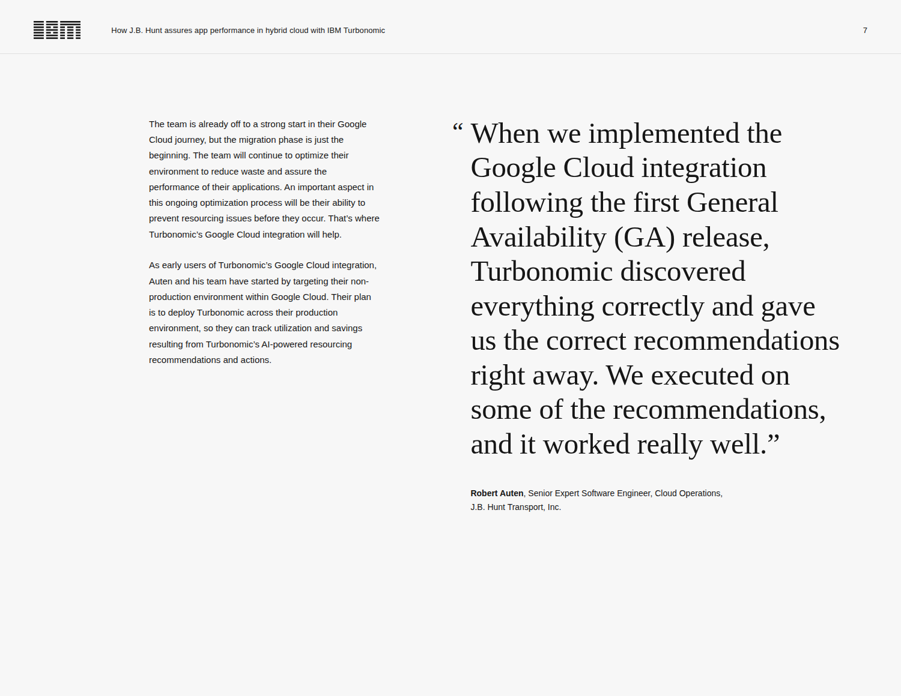How J.B. Hunt assures app performance in hybrid cloud with IBM Turbonomic
7
The team is already off to a strong start in their Google Cloud journey, but the migration phase is just the beginning. The team will continue to optimize their environment to reduce waste and assure the performance of their applications. An important aspect in this ongoing optimization process will be their ability to prevent resourcing issues before they occur. That’s where Turbonomic’s Google Cloud integration will help.
As early users of Turbonomic’s Google Cloud integration, Auten and his team have started by targeting their non-production environment within Google Cloud. Their plan is to deploy Turbonomic across their production environment, so they can track utilization and savings resulting from Turbonomic’s AI-powered resourcing recommendations and actions.
“
When we implemented the Google Cloud integration following the first General Availability (GA) release, Turbonomic discovered everything correctly and gave us the correct recommendations right away. We executed on some of the recommendations, and it worked really well.”
Robert Auten, Senior Expert Software Engineer, Cloud Operations,
J.B. Hunt Transport, Inc.